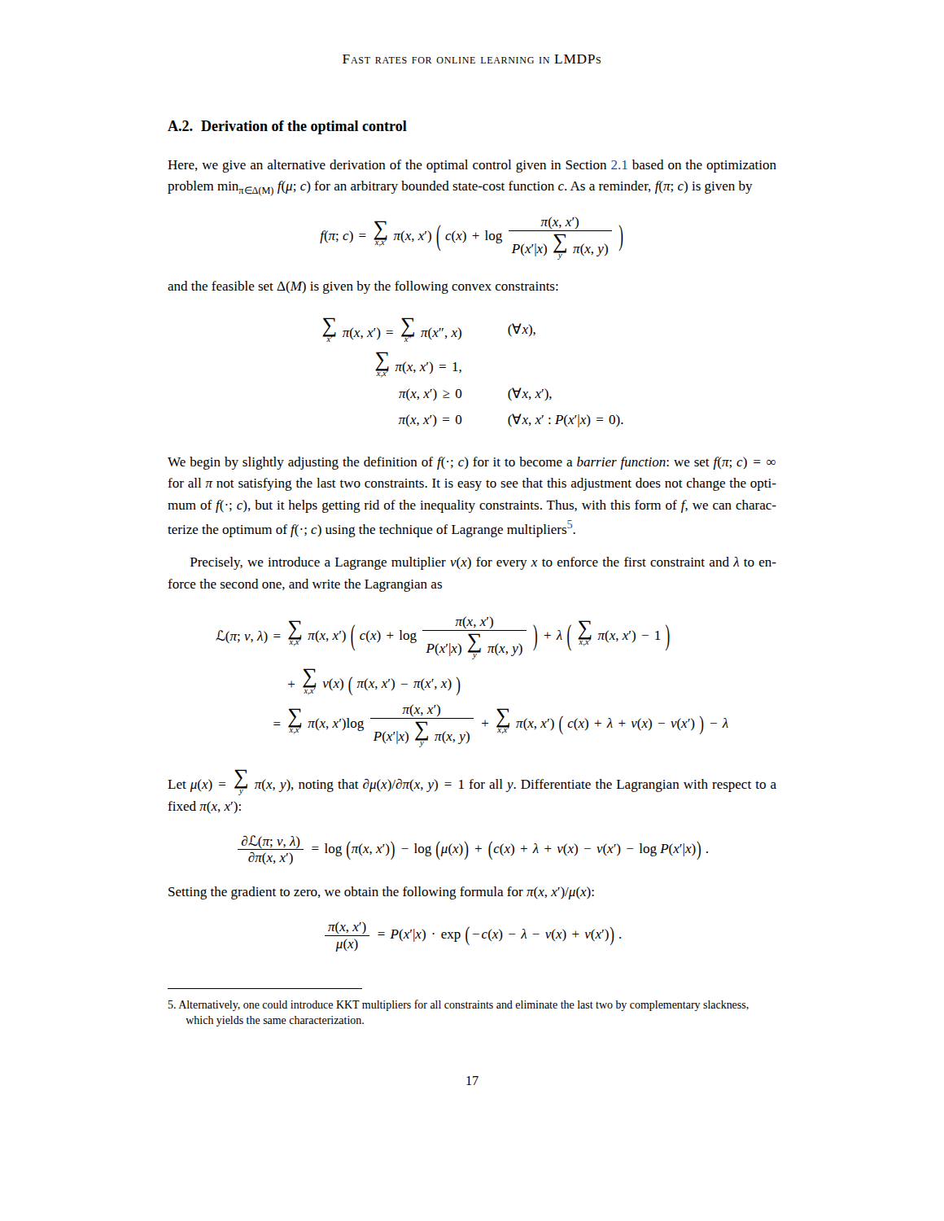Fast rates for online learning in LMDPs
A.2. Derivation of the optimal control
Here, we give an alternative derivation of the optimal control given in Section 2.1 based on the optimization problem minπ∈Δ(M) f(μ; c) for an arbitrary bounded state-cost function c. As a reminder, f(π; c) is given by
f(π; c) = ∑x,x′ π(x, x′) ( c(x) + log π(x, x′) P(x′|x) ∑y π(x, y) )
and the feasible set Δ(M) is given by the following convex constraints:
| ∑ x ′ π ( x , x ′) = ∑ x ″ π ( x ″, x ) | (∀ x ), |
| ∑ x , x ′ π ( x , x ′) = 1, | |
| π ( x , x ′) ≥ 0 | (∀ x , x ′), |
| π ( x , x ′) = 0 | (∀ x , x ′ : P ( x ′/ x ) = 0). |
We begin by slightly adjusting the definition of f(·; c) for it to become a barrier function: we set f(π; c) = ∞ for all π not satisfying the last two constraints. It is easy to see that this adjustment does not change the optimum of f(·; c), but it helps getting rid of the inequality constraints. Thus, with this form of f, we can characterize the optimum of f(·; c) using the technique of Lagrange multipliers5.
Precisely, we introduce a Lagrange multiplier v(x) for every x to enforce the first constraint and λ to enforce the second one, and write the Lagrangian as
| ℒ ( π ; v , λ ) = | ∑ x , x ′ π ( x , x ′) ( c ( x ) + log π ( x , x ′) P ( x ′/ x ) ∑ y π ( x , y ) ) + λ ( ∑ x , x ′ π ( x , x ′) − 1 ) |
| | + ∑ x , x ′ v ( x ) ( π ( x , x ′) − π ( x ′, x ) ) |
| = | ∑ x , x ′ π ( x , x ′)log π ( x , x ′) P ( x ′/ x ) ∑ y π ( x , y ) + ∑ x , x ′ π ( x , x ′) ( c ( x ) + λ + v ( x ) − v ( x ′) ) − λ |
Let μ(x) = ∑y π(x, y), noting that ∂μ(x)/∂π(x, y) = 1 for all y. Differentiate the Lagrangian with respect to a fixed π(x, x′):
∂ℒ(π; v, λ) ∂π(x, x′) = log (π(x, x′)) − log (μ(x)) + (c(x) + λ + v(x) − v(x′) − log P(x′|x)) .
Setting the gradient to zero, we obtain the following formula for π(x, x′)/μ(x):
π(x, x′) μ(x) = P(x′|x) · exp (−c(x) − λ − v(x) + v(x′)) .
5. Alternatively, one could introduce KKT multipliers for all constraints and eliminate the last two by complementary slackness, which yields the same characterization.
17